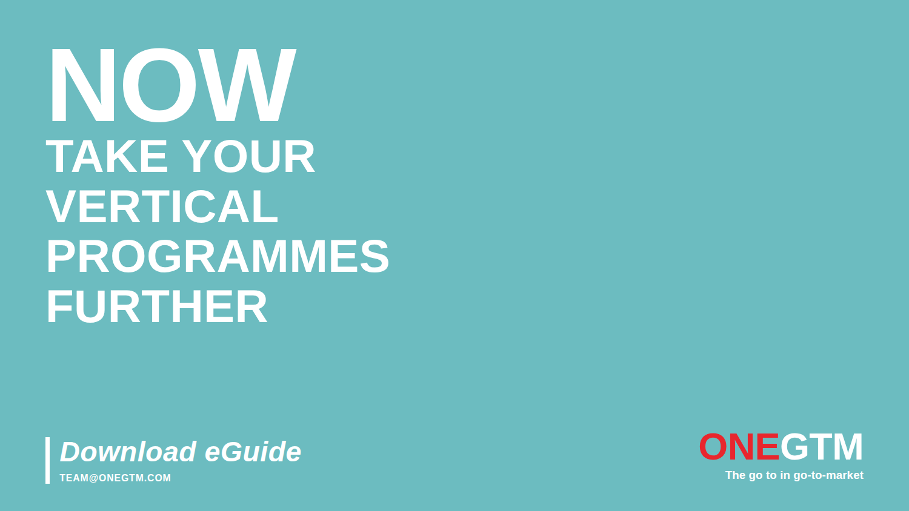NOW Take your
vertical
programmes
further
Download eGuide
TEAM@ONEGTM.COM
ONEGTM
The go to in go-to-market